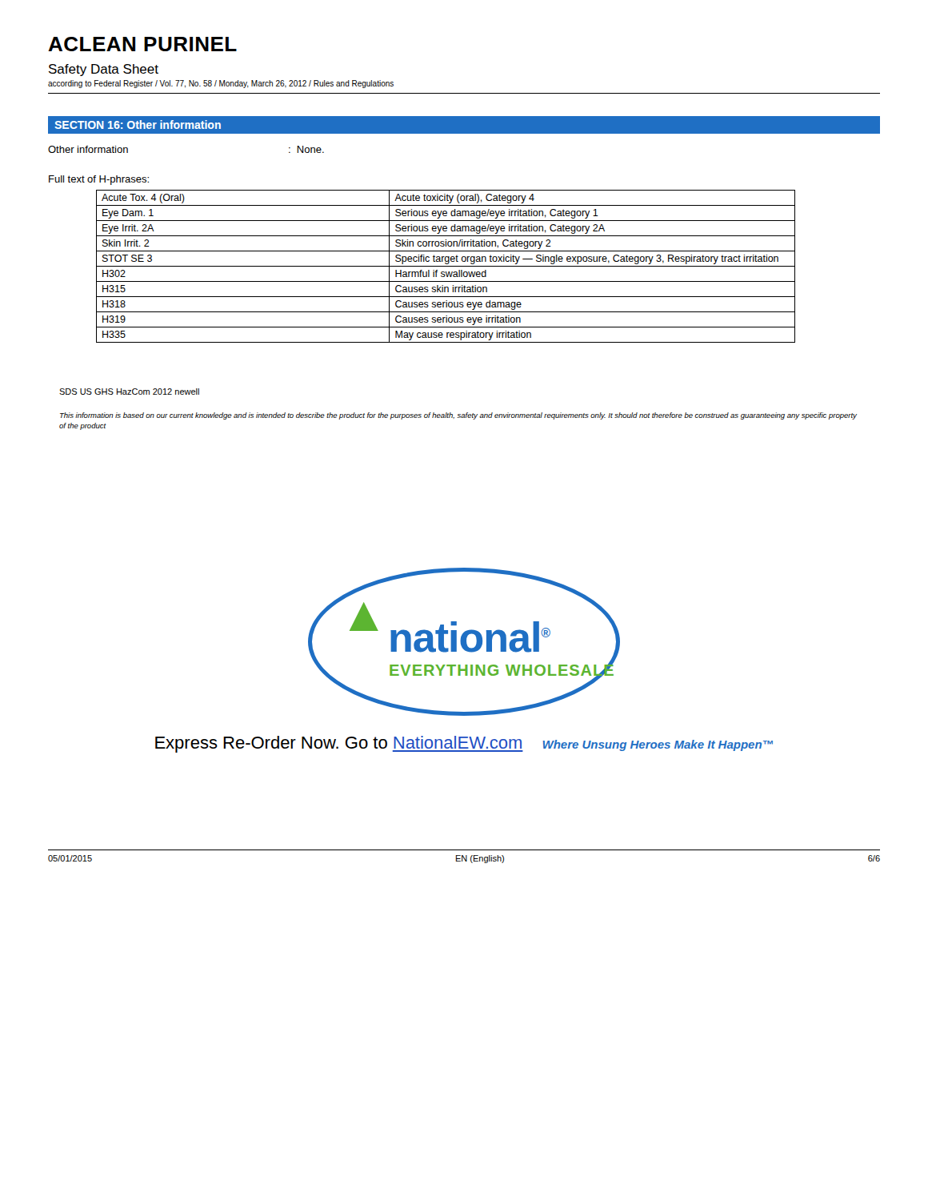ACLEAN PURINEL
Safety Data Sheet
according to Federal Register / Vol. 77, No. 58 / Monday, March 26, 2012 / Rules and Regulations
SECTION 16: Other information
Other information: None.
Full text of H-phrases:
| Acute Tox. 4 (Oral) | Acute toxicity (oral), Category 4 |
| Eye Dam. 1 | Serious eye damage/eye irritation, Category 1 |
| Eye Irrit. 2A | Serious eye damage/eye irritation, Category 2A |
| Skin Irrit. 2 | Skin corrosion/irritation, Category 2 |
| STOT SE 3 | Specific target organ toxicity — Single exposure, Category 3, Respiratory tract irritation |
| H302 | Harmful if swallowed |
| H315 | Causes skin irritation |
| H318 | Causes serious eye damage |
| H319 | Causes serious eye irritation |
| H335 | May cause respiratory irritation |
SDS US GHS HazCom 2012 newell
This information is based on our current knowledge and is intended to describe the product for the purposes of health, safety and environmental requirements only. It should not therefore be construed as guaranteeing any specific property of the product
▲
national®
EVERYTHING WHOLESALE
Express Re-Order Now. Go to NationalEW.com Where Unsung Heroes Make It Happen™
05/01/2015
EN (English)
6/6